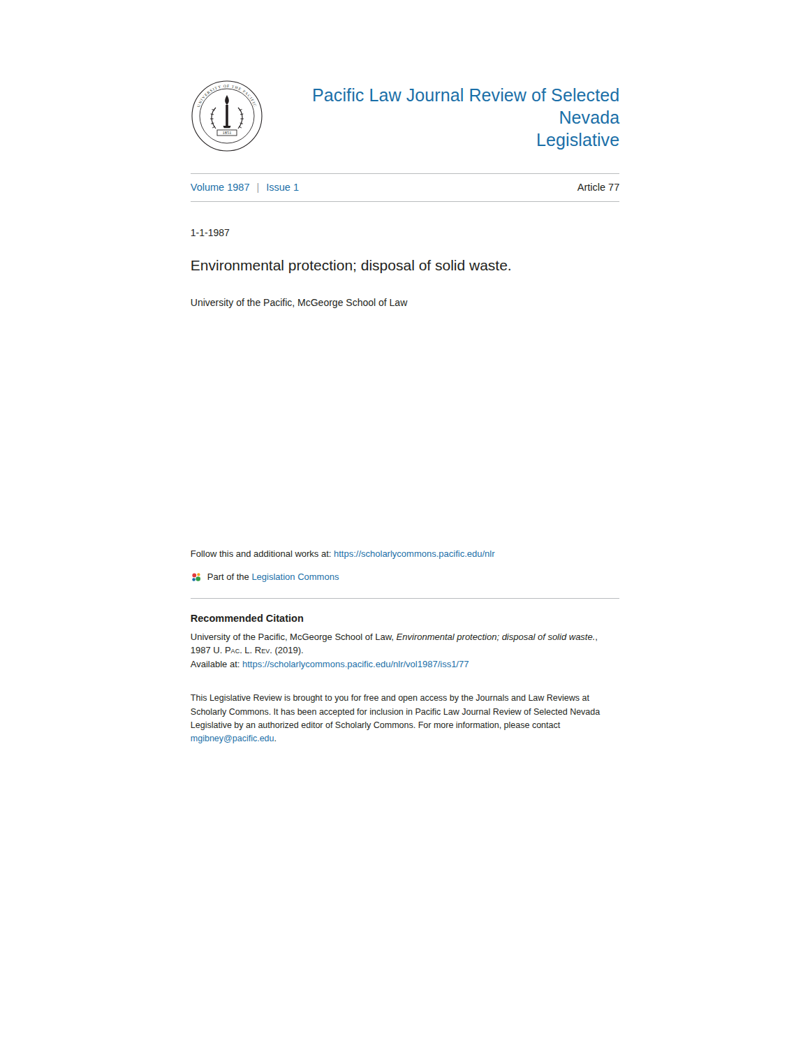1851 UNIVERSITY OF THE PACIFIC
Pacific Law Journal Review of Selected Nevada
Legislative
Volume 1987|Issue 1
Article 77
1-1-1987
Environmental protection; disposal of solid waste.
University of the Pacific, McGeorge School of Law
Follow this and additional works at: https://scholarlycommons.pacific.edu/nlr
Part of the Legislation Commons
Recommended Citation
University of the Pacific, McGeorge School of Law, Environmental protection; disposal of solid waste., 1987 U. Pac. L. Rev. (2019).
Available at: https://scholarlycommons.pacific.edu/nlr/vol1987/iss1/77
This Legislative Review is brought to you for free and open access by the Journals and Law Reviews at Scholarly Commons. It has been accepted for inclusion in Pacific Law Journal Review of Selected Nevada Legislative by an authorized editor of Scholarly Commons. For more information, please contact mgibney@pacific.edu.